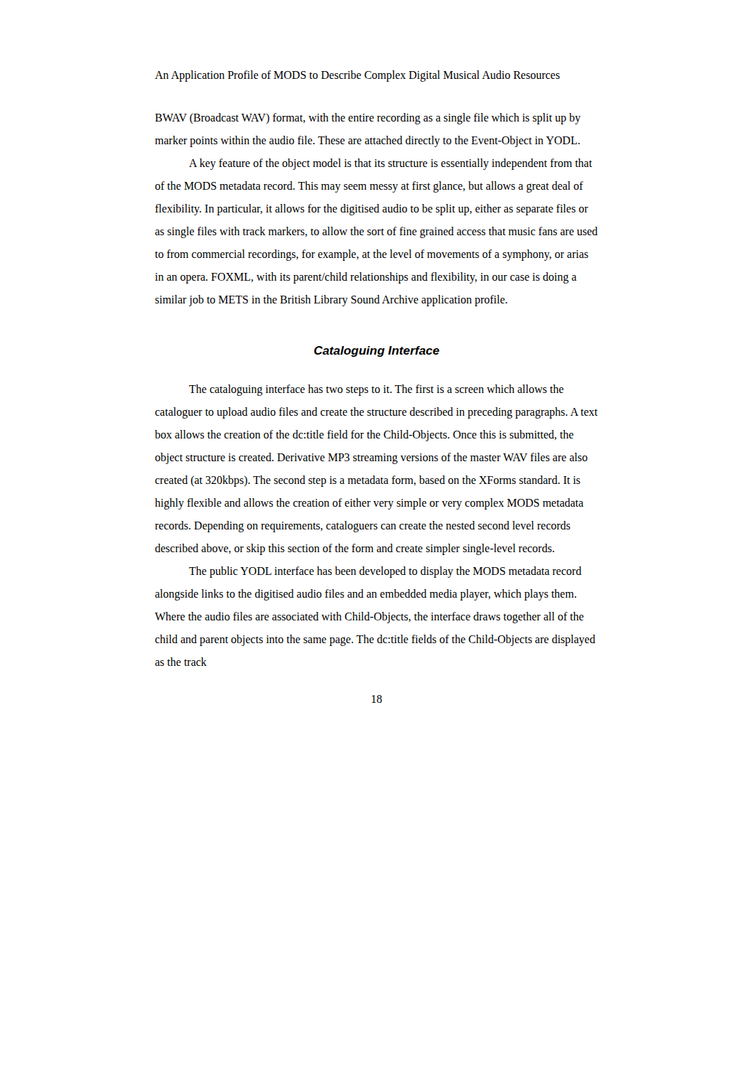An Application Profile of MODS to Describe Complex Digital Musical Audio Resources
BWAV (Broadcast WAV) format, with the entire recording as a single file which is split up by marker points within the audio file. These are attached directly to the Event-Object in YODL.
A key feature of the object model is that its structure is essentially independent from that of the MODS metadata record. This may seem messy at first glance, but allows a great deal of flexibility. In particular, it allows for the digitised audio to be split up, either as separate files or as single files with track markers, to allow the sort of fine grained access that music fans are used to from commercial recordings, for example, at the level of movements of a symphony, or arias in an opera. FOXML, with its parent/child relationships and flexibility, in our case is doing a similar job to METS in the British Library Sound Archive application profile.
Cataloguing Interface
The cataloguing interface has two steps to it. The first is a screen which allows the cataloguer to upload audio files and create the structure described in preceding paragraphs. A text box allows the creation of the dc:title field for the Child-Objects. Once this is submitted, the object structure is created. Derivative MP3 streaming versions of the master WAV files are also created (at 320kbps). The second step is a metadata form, based on the XForms standard. It is highly flexible and allows the creation of either very simple or very complex MODS metadata records. Depending on requirements, cataloguers can create the nested second level records described above, or skip this section of the form and create simpler single-level records.
The public YODL interface has been developed to display the MODS metadata record alongside links to the digitised audio files and an embedded media player, which plays them. Where the audio files are associated with Child-Objects, the interface draws together all of the child and parent objects into the same page. The dc:title fields of the Child-Objects are displayed as the track
18